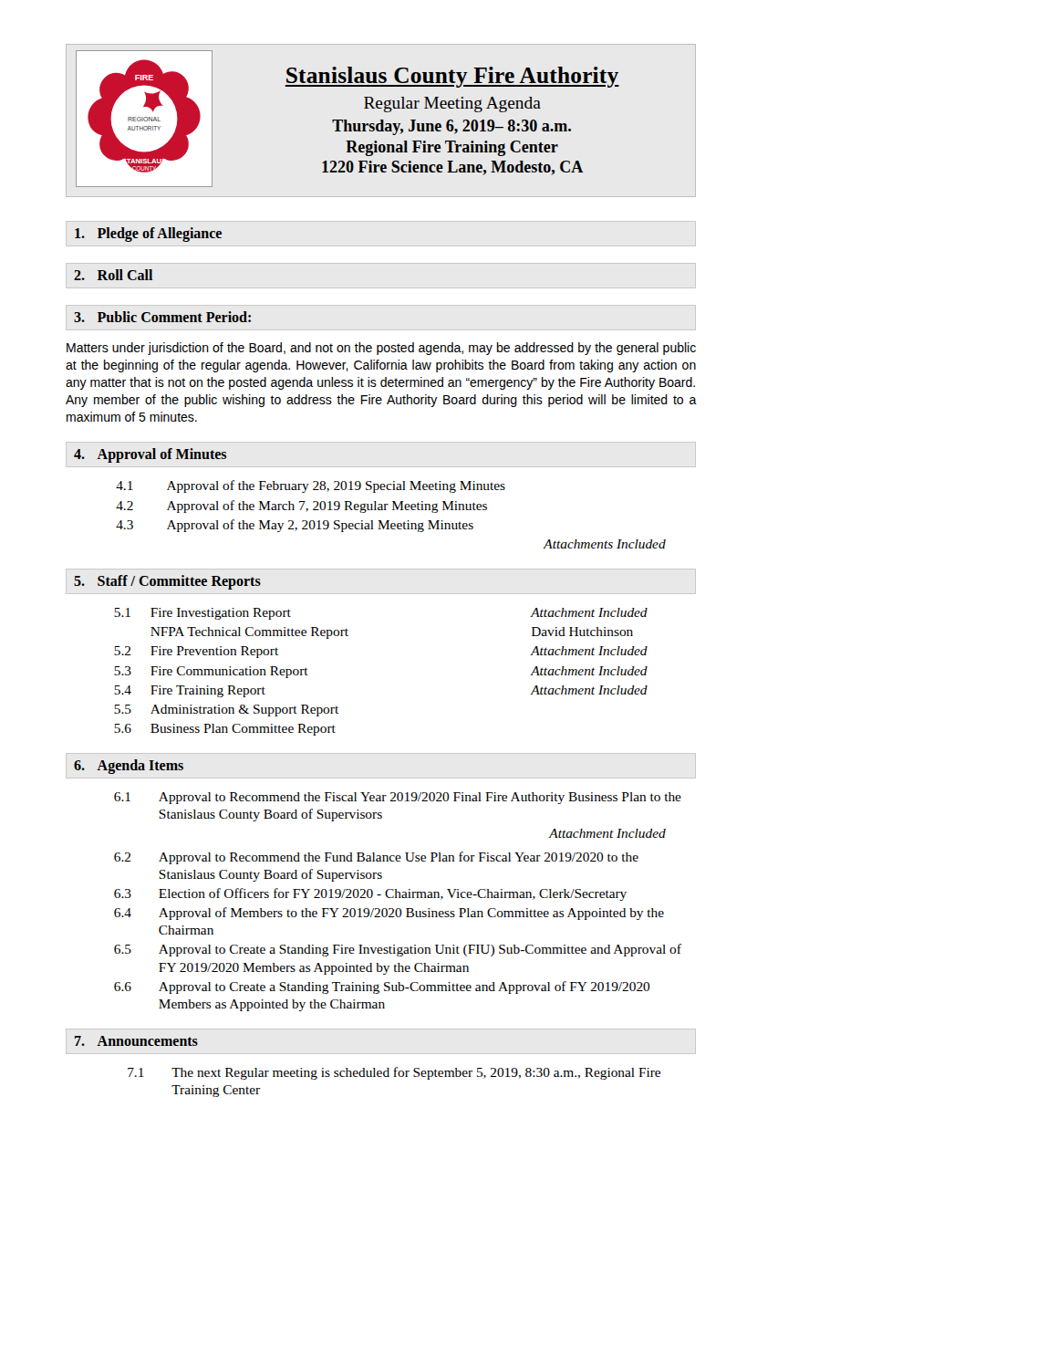Stanislaus County Fire Authority
Regular Meeting Agenda
Thursday, June 6, 2019– 8:30 a.m.
Regional Fire Training Center
1220 Fire Science Lane, Modesto, CA
1. Pledge of Allegiance
2. Roll Call
3. Public Comment Period:
Matters under jurisdiction of the Board, and not on the posted agenda, may be addressed by the general public at the beginning of the regular agenda. However, California law prohibits the Board from taking any action on any matter that is not on the posted agenda unless it is determined an “emergency” by the Fire Authority Board. Any member of the public wishing to address the Fire Authority Board during this period will be limited to a maximum of 5 minutes.
4. Approval of Minutes
4.1 Approval of the February 28, 2019 Special Meeting Minutes
4.2 Approval of the March 7, 2019 Regular Meeting Minutes
4.3 Approval of the May 2, 2019 Special Meeting Minutes
Attachments Included
5. Staff / Committee Reports
5.1 Fire Investigation Report Attachment Included
NFPA Technical Committee Report David Hutchinson
5.2 Fire Prevention Report Attachment Included
5.3 Fire Communication Report Attachment Included
5.4 Fire Training Report Attachment Included
5.5 Administration & Support Report
5.6 Business Plan Committee Report
6. Agenda Items
6.1 Approval to Recommend the Fiscal Year 2019/2020 Final Fire Authority Business Plan to the Stanislaus County Board of Supervisors
Attachment Included
6.2 Approval to Recommend the Fund Balance Use Plan for Fiscal Year 2019/2020 to the Stanislaus County Board of Supervisors
6.3 Election of Officers for FY 2019/2020 - Chairman, Vice-Chairman, Clerk/Secretary
6.4 Approval of Members to the FY 2019/2020 Business Plan Committee as Appointed by the Chairman
6.5 Approval to Create a Standing Fire Investigation Unit (FIU) Sub-Committee and Approval of FY 2019/2020 Members as Appointed by the Chairman
6.6 Approval to Create a Standing Training Sub-Committee and Approval of FY 2019/2020 Members as Appointed by the Chairman
7. Announcements
7.1 The next Regular meeting is scheduled for September 5, 2019, 8:30 a.m., Regional Fire Training Center